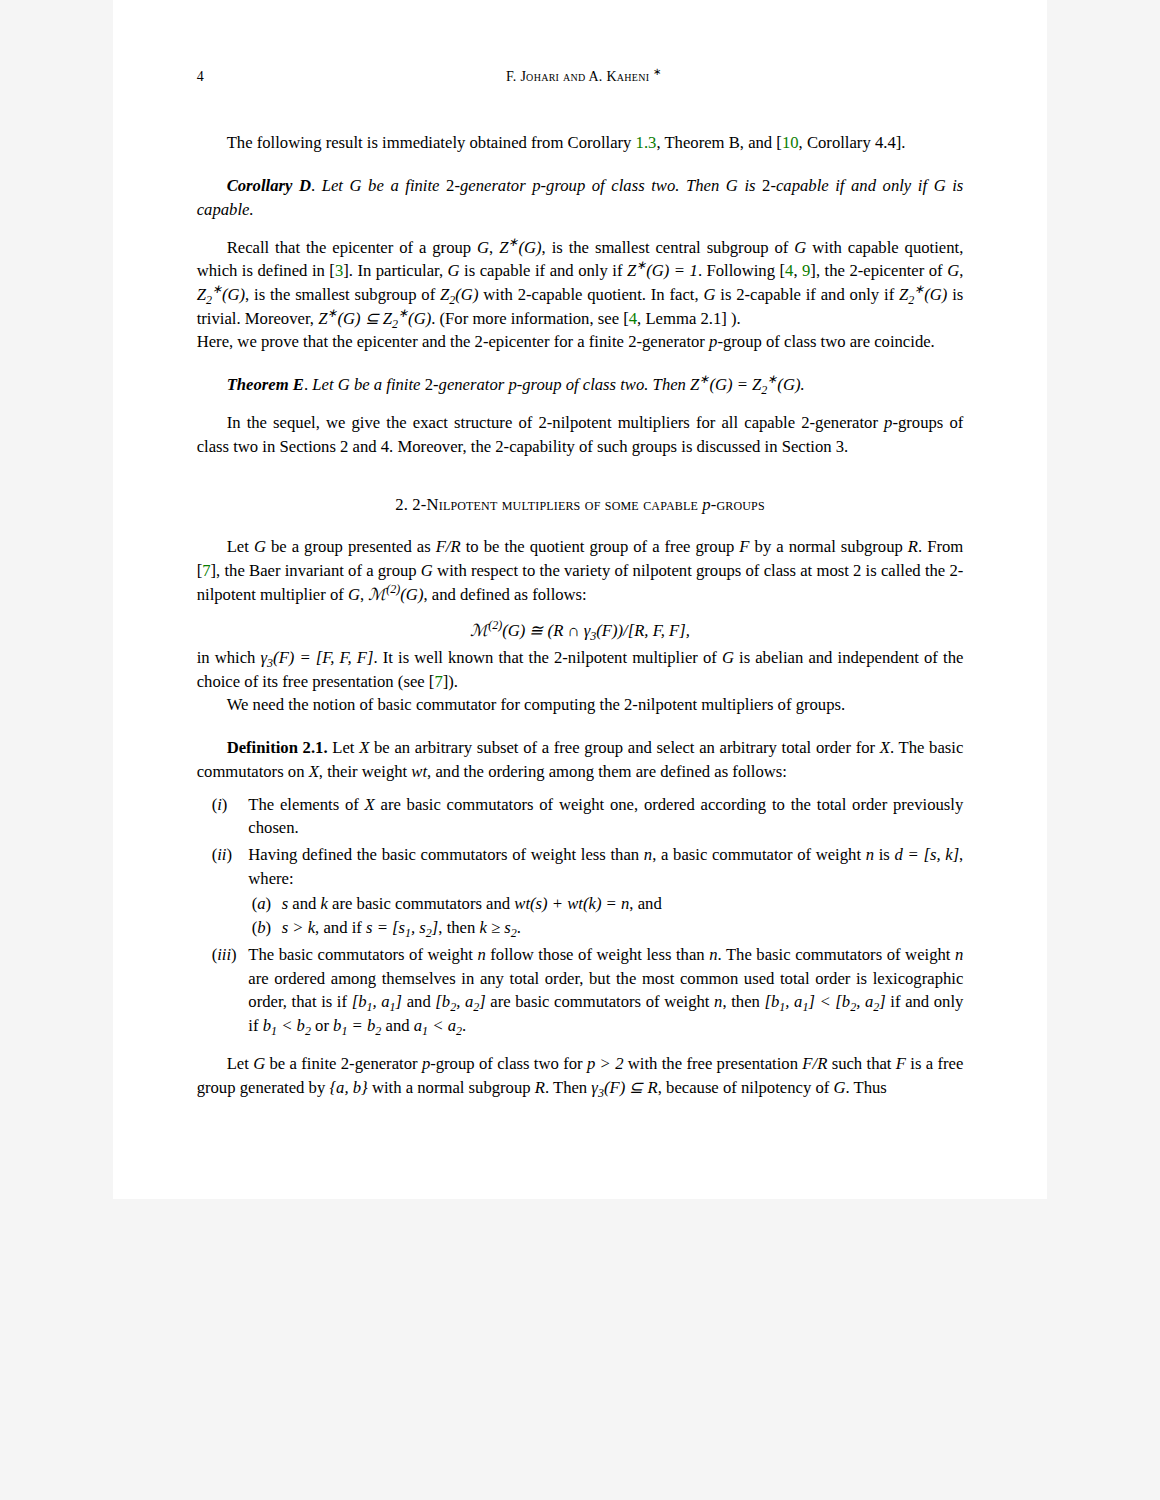4 F. Johari and A. Kaheni ∗
The following result is immediately obtained from Corollary 1.3, Theorem B, and [10, Corollary 4.4].
Corollary D. Let G be a finite 2-generator p-group of class two. Then G is 2-capable if and only if G is capable.
Recall that the epicenter of a group G, Z∗(G), is the smallest central subgroup of G with capable quotient, which is defined in [3]. In particular, G is capable if and only if Z∗(G) = 1. Following [4, 9], the 2-epicenter of G, Z2∗(G), is the smallest subgroup of Z2(G) with 2-capable quotient. In fact, G is 2-capable if and only if Z2∗(G) is trivial. Moreover, Z∗(G) ⊆ Z2∗(G). (For more information, see [4, Lemma 2.1] ).
Here, we prove that the epicenter and the 2-epicenter for a finite 2-generator p-group of class two are coincide.
Theorem E. Let G be a finite 2-generator p-group of class two. Then Z∗(G) = Z2∗(G).
In the sequel, we give the exact structure of 2-nilpotent multipliers for all capable 2-generator p-groups of class two in Sections 2 and 4. Moreover, the 2-capability of such groups is discussed in Section 3.
2. 2-Nilpotent multipliers of some capable p-groups
Let G be a group presented as F/R to be the quotient group of a free group F by a normal subgroup R. From [7], the Baer invariant of a group G with respect to the variety of nilpotent groups of class at most 2 is called the 2-nilpotent multiplier of G, ℳ(2)(G), and defined as follows:
ℳ(2)(G) ≅ (R ∩ γ3(F))/[R, F, F],
in which γ3(F) = [F, F, F]. It is well known that the 2-nilpotent multiplier of G is abelian and independent of the choice of its free presentation (see [7]).
We need the notion of basic commutator for computing the 2-nilpotent multipliers of groups.
Definition 2.1. Let X be an arbitrary subset of a free group and select an arbitrary total order for X. The basic commutators on X, their weight wt, and the ordering among them are defined as follows:
(i) The elements of X are basic commutators of weight one, ordered according to the total order previously chosen.
(ii) Having defined the basic commutators of weight less than n, a basic commutator of weight n is d = [s, k], where:
(a) s and k are basic commutators and wt(s) + wt(k) = n, and
(b) s > k, and if s = [s1, s2], then k ≥ s2.
(iii) The basic commutators of weight n follow those of weight less than n. The basic commutators of weight n are ordered among themselves in any total order, but the most common used total order is lexicographic order, that is if [b1, a1] and [b2, a2] are basic commutators of weight n, then [b1, a1] < [b2, a2] if and only if b1 < b2 or b1 = b2 and a1 < a2.
Let G be a finite 2-generator p-group of class two for p > 2 with the free presentation F/R such that F is a free group generated by {a, b} with a normal subgroup R. Then γ3(F) ⊆ R, because of nilpotency of G. Thus